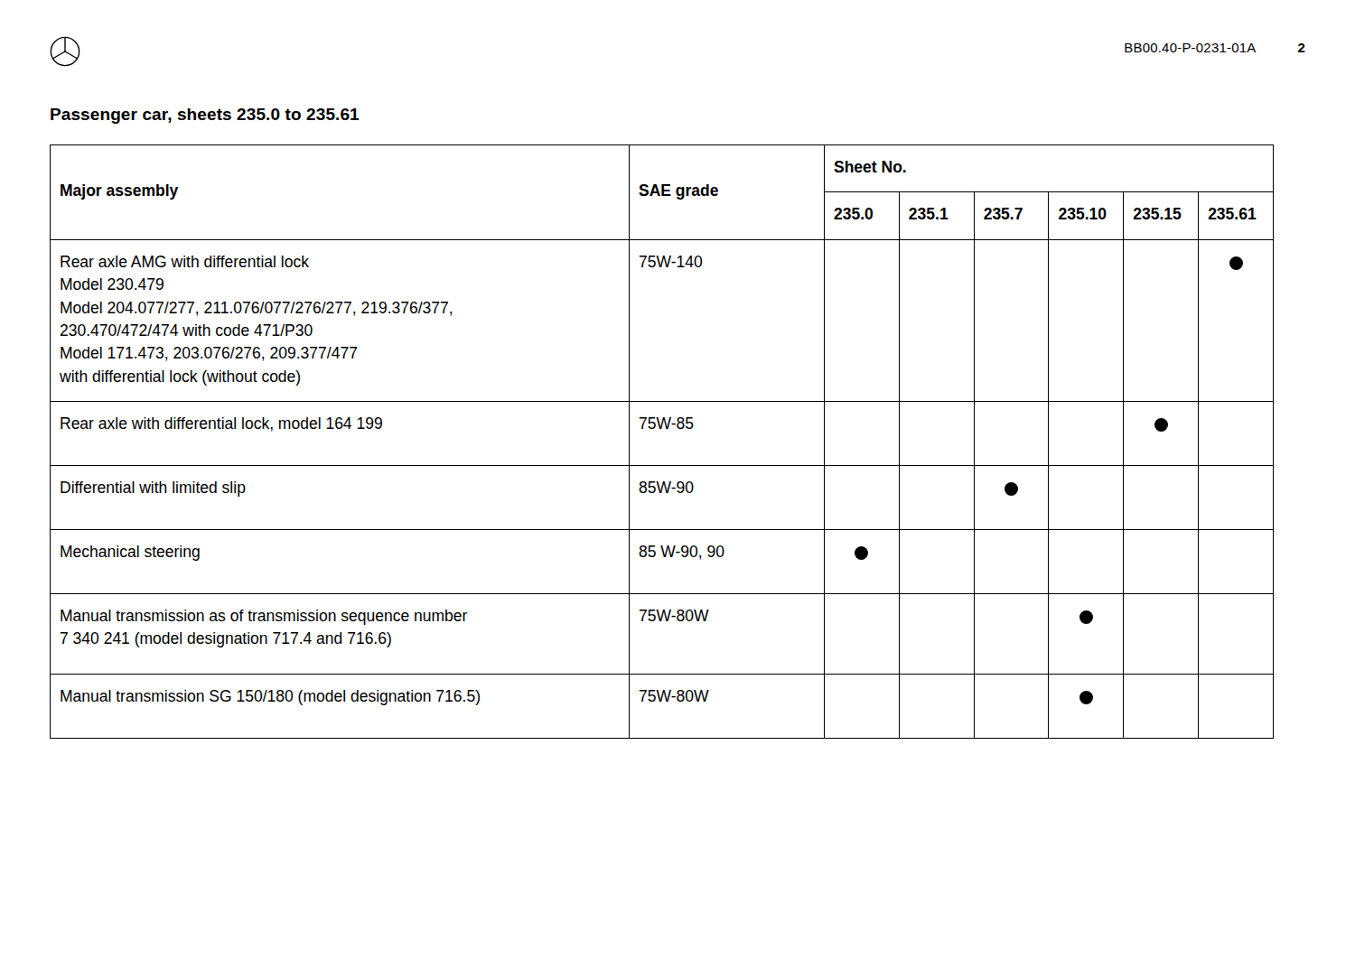BB00.40-P-0231-01A 2
Passenger car, sheets 235.0 to 235.61
| Major assembly | SAE grade | Sheet No. |
| --- | --- | --- |
| 235.0 | 235.1 | 235.7 | 235.10 | 235.15 | 235.61 |
| Rear axle AMG with differential lock Model 230.479 Model 204.077/277, 211.076/077/276/277, 219.376/377, 230.470/472/474 with code 471/P30 Model 171.473, 203.076/276, 209.377/477 with differential lock (without code) | 75W-140 | | | | | | |
| Rear axle with differential lock, model 164 199 | 75W-85 | | | | | | |
| Differential with limited slip | 85W-90 | | | | | | |
| Mechanical steering | 85 W-90, 90 | | | | | | |
| Manual transmission as of transmission sequence number 7 340 241 (model designation 717.4 and 716.6) | 75W-80W | | | | | | |
| Manual transmission SG 150/180 (model designation 716.5) | 75W-80W | | | | | | |